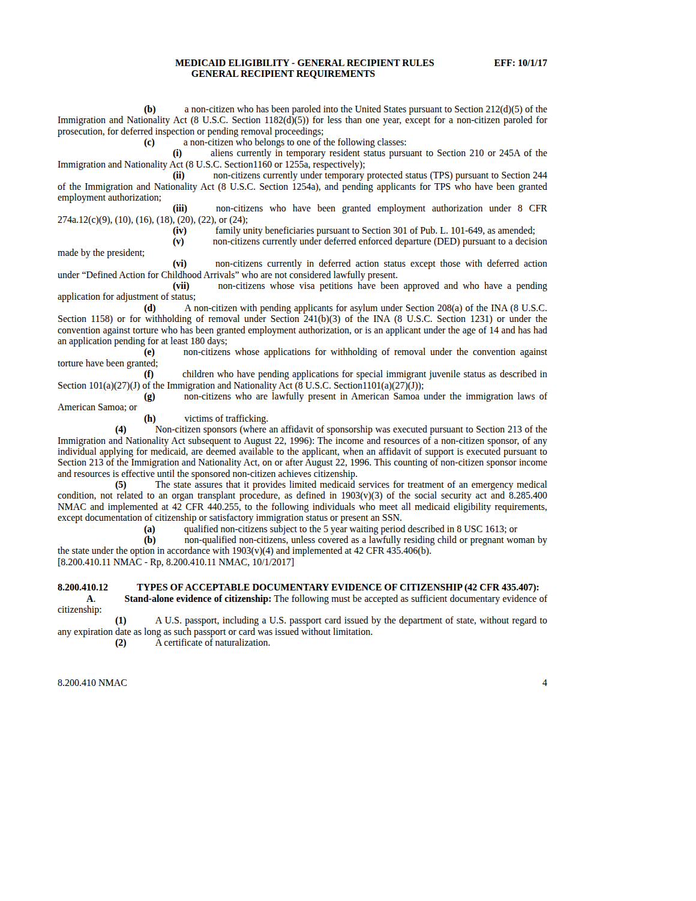MEDICAID ELIGIBILITY - GENERAL RECIPIENT RULES EFF: 10/1/17
GENERAL RECIPIENT REQUIREMENTS
(b)   a non-citizen who has been paroled into the United States pursuant to Section 212(d)(5) of the Immigration and Nationality Act (8 U.S.C. Section 1182(d)(5)) for less than one year, except for a non-citizen paroled for prosecution, for deferred inspection or pending removal proceedings;
(c)   a non-citizen who belongs to one of the following classes:
(i)   aliens currently in temporary resident status pursuant to Section 210 or 245A of the Immigration and Nationality Act (8 U.S.C. Section1160 or 1255a, respectively);
(ii)   non-citizens currently under temporary protected status (TPS) pursuant to Section 244 of the Immigration and Nationality Act (8 U.S.C. Section 1254a), and pending applicants for TPS who have been granted employment authorization;
(iii)   non-citizens who have been granted employment authorization under 8 CFR 274a.12(c)(9), (10), (16), (18), (20), (22), or (24);
(iv)   family unity beneficiaries pursuant to Section 301 of Pub. L. 101-649, as amended;
(v)   non-citizens currently under deferred enforced departure (DED) pursuant to a decision made by the president;
(vi)   non-citizens currently in deferred action status except those with deferred action under “Defined Action for Childhood Arrivals” who are not considered lawfully present.
(vii)   non-citizens whose visa petitions have been approved and who have a pending application for adjustment of status;
(d)   A non-citizen with pending applicants for asylum under Section 208(a) of the INA (8 U.S.C. Section 1158) or for withholding of removal under Section 241(b)(3) of the INA (8 U.S.C. Section 1231) or under the convention against torture who has been granted employment authorization, or is an applicant under the age of 14 and has had an application pending for at least 180 days;
(e)   non-citizens whose applications for withholding of removal under the convention against torture have been granted;
(f)   children who have pending applications for special immigrant juvenile status as described in Section 101(a)(27)(J) of the Immigration and Nationality Act (8 U.S.C. Section1101(a)(27)(J));
(g)   non-citizens who are lawfully present in American Samoa under the immigration laws of American Samoa; or
(h)   victims of trafficking.
(4)   Non-citizen sponsors (where an affidavit of sponsorship was executed pursuant to Section 213 of the Immigration and Nationality Act subsequent to August 22, 1996): The income and resources of a non-citizen sponsor, of any individual applying for medicaid, are deemed available to the applicant, when an affidavit of support is executed pursuant to Section 213 of the Immigration and Nationality Act, on or after August 22, 1996. This counting of non-citizen sponsor income and resources is effective until the sponsored non-citizen achieves citizenship.
(5)   The state assures that it provides limited medicaid services for treatment of an emergency medical condition, not related to an organ transplant procedure, as defined in 1903(v)(3) of the social security act and 8.285.400 NMAC and implemented at 42 CFR 440.255, to the following individuals who meet all medicaid eligibility requirements, except documentation of citizenship or satisfactory immigration status or present an SSN.
(a)   qualified non-citizens subject to the 5 year waiting period described in 8 USC 1613; or
(b)   non-qualified non-citizens, unless covered as a lawfully residing child or pregnant woman by the state under the option in accordance with 1903(v)(4) and implemented at 42 CFR 435.406(b).
[8.200.410.11 NMAC - Rp, 8.200.410.11 NMAC, 10/1/2017]
8.200.410.12   TYPES OF ACCEPTABLE DOCUMENTARY EVIDENCE OF CITIZENSHIP (42 CFR 435.407):
A.   Stand-alone evidence of citizenship: The following must be accepted as sufficient documentary evidence of citizenship:
(1)   A U.S. passport, including a U.S. passport card issued by the department of state, without regard to any expiration date as long as such passport or card was issued without limitation.
(2)   A certificate of naturalization.
8.200.410 NMAC 4